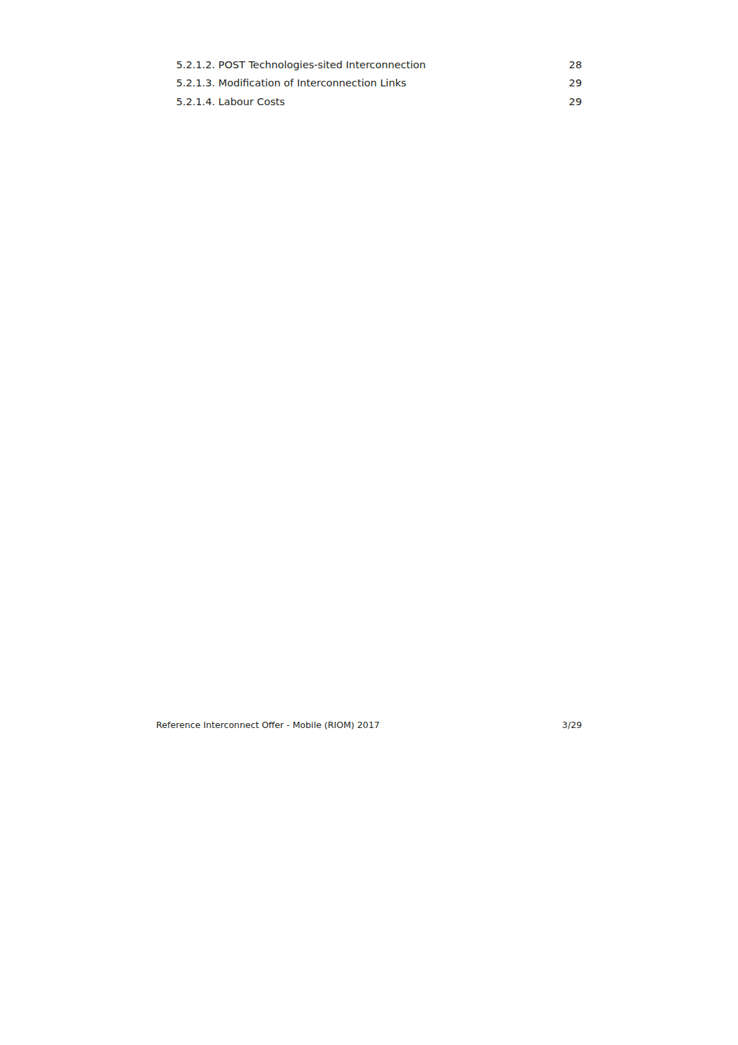5.2.1.2. POST Technologies-sited Interconnection 28
5.2.1.3. Modification of Interconnection Links 29
5.2.1.4. Labour Costs 29
Reference Interconnect Offer - Mobile (RIOM) 2017 3/29